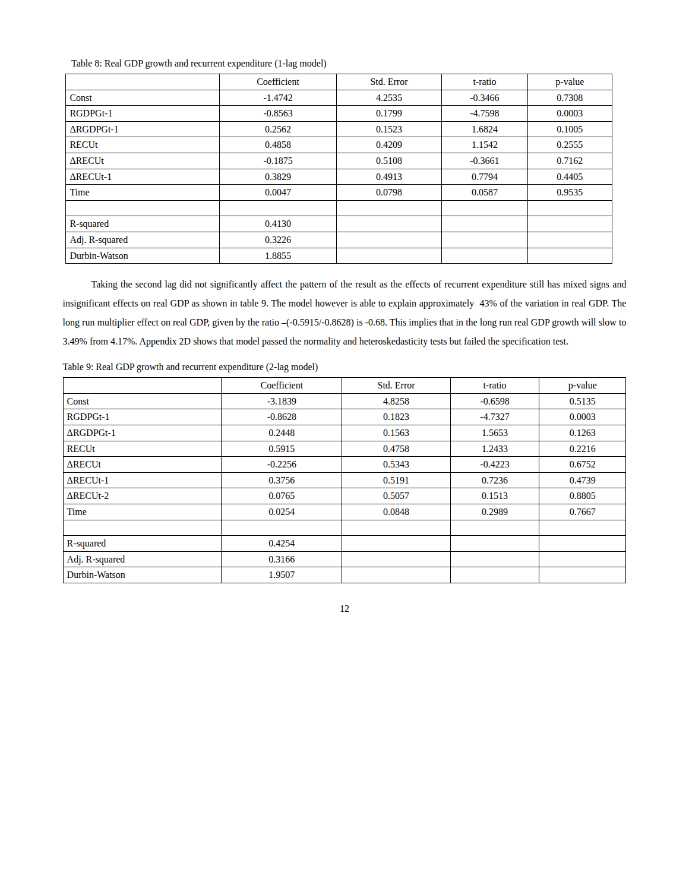Table 8: Real GDP growth and recurrent expenditure (1-lag model)
| | Coefficient | Std. Error | t-ratio | p-value |
| --- | --- | --- | --- | --- |
| Const | -1.4742 | 4.2535 | -0.3466 | 0.7308 |
| RGDPGt-1 | -0.8563 | 0.1799 | -4.7598 | 0.0003 |
| ΔRGDPGt-1 | 0.2562 | 0.1523 | 1.6824 | 0.1005 |
| RECUt | 0.4858 | 0.4209 | 1.1542 | 0.2555 |
| ΔRECUt | -0.1875 | 0.5108 | -0.3661 | 0.7162 |
| ΔRECUt-1 | 0.3829 | 0.4913 | 0.7794 | 0.4405 |
| Time | 0.0047 | 0.0798 | 0.0587 | 0.9535 |
| R-squared | 0.4130 | | | |
| Adj. R-squared | 0.3226 | | | |
| Durbin-Watson | 1.8855 | | | |
Taking the second lag did not significantly affect the pattern of the result as the effects of recurrent expenditure still has mixed signs and insignificant effects on real GDP as shown in table 9. The model however is able to explain approximately 43% of the variation in real GDP. The long run multiplier effect on real GDP, given by the ratio –(-0.5915/-0.8628) is -0.68. This implies that in the long run real GDP growth will slow to 3.49% from 4.17%. Appendix 2D shows that model passed the normality and heteroskedasticity tests but failed the specification test.
Table 9: Real GDP growth and recurrent expenditure (2-lag model)
| | Coefficient | Std. Error | t-ratio | p-value |
| --- | --- | --- | --- | --- |
| Const | -3.1839 | 4.8258 | -0.6598 | 0.5135 |
| RGDPGt-1 | -0.8628 | 0.1823 | -4.7327 | 0.0003 |
| ΔRGDPGt-1 | 0.2448 | 0.1563 | 1.5653 | 0.1263 |
| RECUt | 0.5915 | 0.4758 | 1.2433 | 0.2216 |
| ΔRECUt | -0.2256 | 0.5343 | -0.4223 | 0.6752 |
| ΔRECUt-1 | 0.3756 | 0.5191 | 0.7236 | 0.4739 |
| ΔRECUt-2 | 0.0765 | 0.5057 | 0.1513 | 0.8805 |
| Time | 0.0254 | 0.0848 | 0.2989 | 0.7667 |
| R-squared | 0.4254 | | | |
| Adj. R-squared | 0.3166 | | | |
| Durbin-Watson | 1.9507 | | | |
12